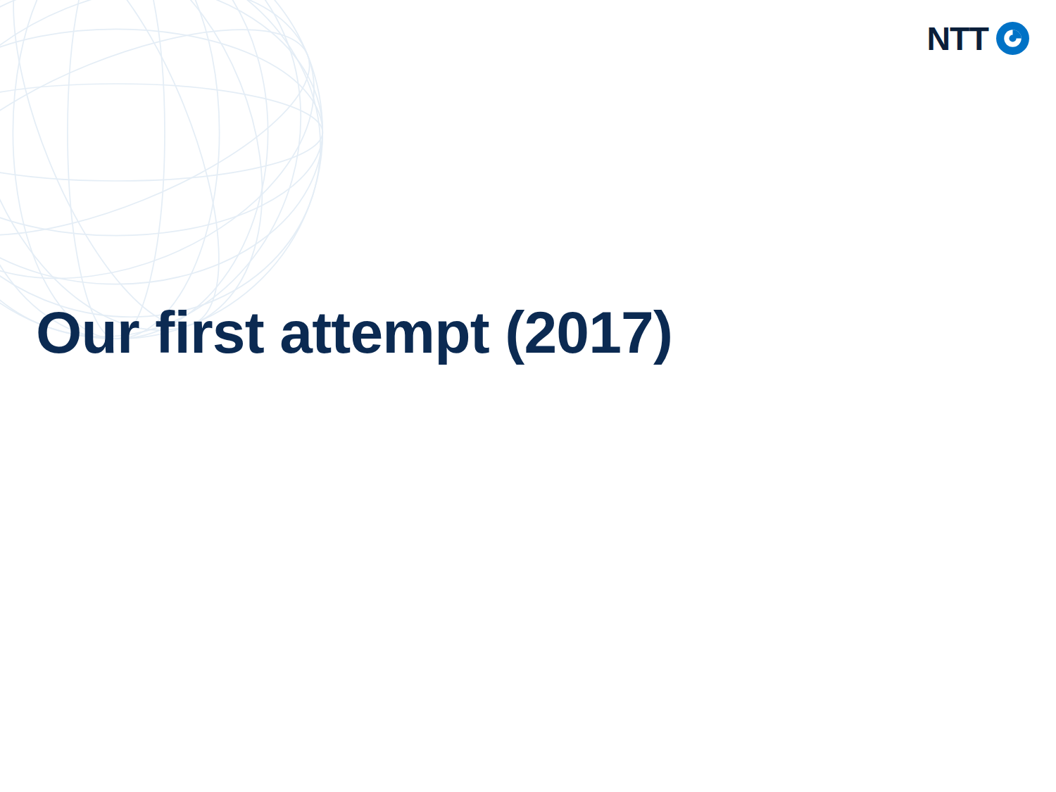NTT
Our first attempt (2017)